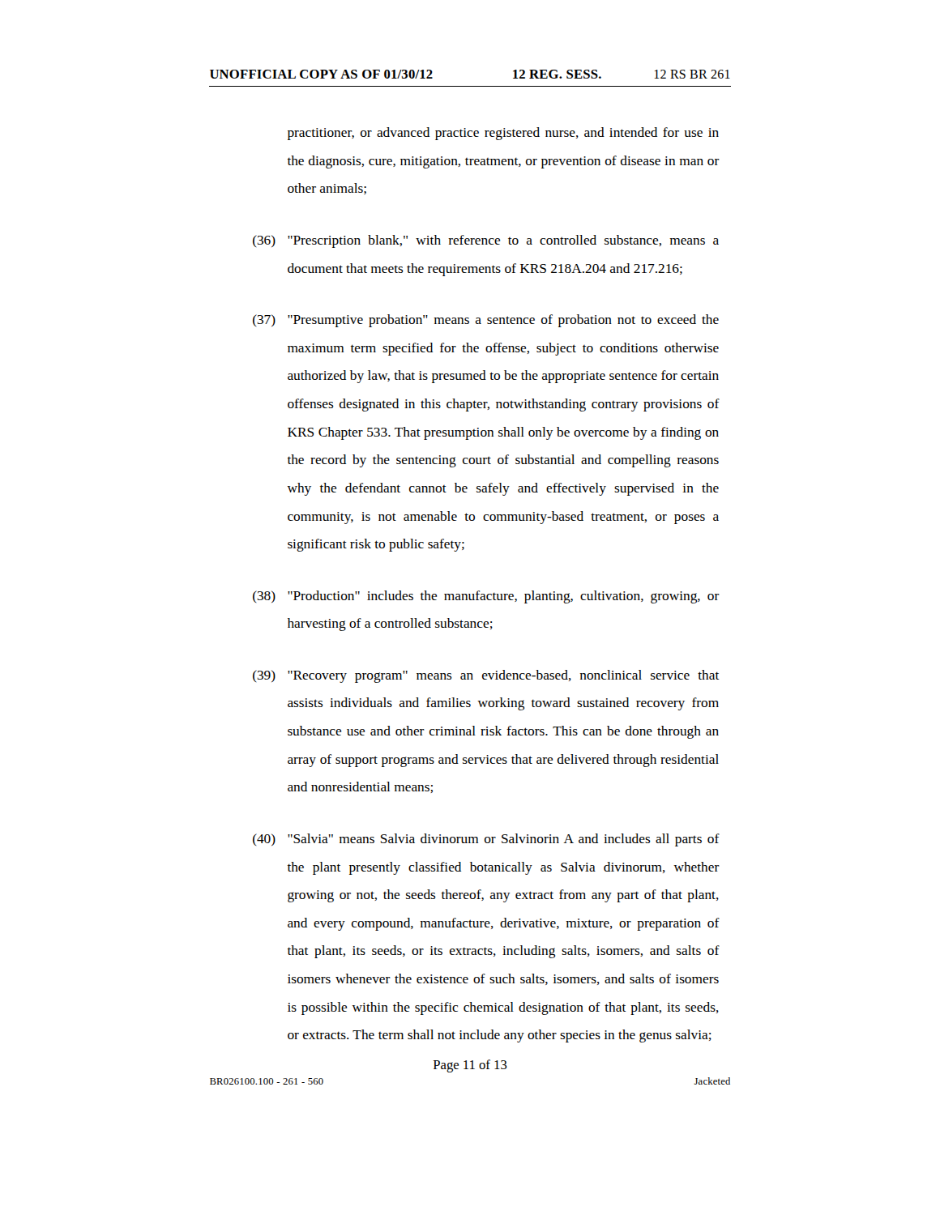UNOFFICIAL COPY AS OF 01/30/12
12 REG. SESS.
12 RS BR 261
practitioner, or advanced practice registered nurse, and intended for use in the diagnosis, cure, mitigation, treatment, or prevention of disease in man or other animals;
(36)"Prescription blank," with reference to a controlled substance, means a document that meets the requirements of KRS 218A.204 and 217.216;
(37)"Presumptive probation" means a sentence of probation not to exceed the maximum term specified for the offense, subject to conditions otherwise authorized by law, that is presumed to be the appropriate sentence for certain offenses designated in this chapter, notwithstanding contrary provisions of KRS Chapter 533. That presumption shall only be overcome by a finding on the record by the sentencing court of substantial and compelling reasons why the defendant cannot be safely and effectively supervised in the community, is not amenable to community-based treatment, or poses a significant risk to public safety;
(38)"Production" includes the manufacture, planting, cultivation, growing, or harvesting of a controlled substance;
(39)"Recovery program" means an evidence-based, nonclinical service that assists individuals and families working toward sustained recovery from substance use and other criminal risk factors. This can be done through an array of support programs and services that are delivered through residential and nonresidential means;
(40)"Salvia" means Salvia divinorum or Salvinorin A and includes all parts of the plant presently classified botanically as Salvia divinorum, whether growing or not, the seeds thereof, any extract from any part of that plant, and every compound, manufacture, derivative, mixture, or preparation of that plant, its seeds, or its extracts, including salts, isomers, and salts of isomers whenever the existence of such salts, isomers, and salts of isomers is possible within the specific chemical designation of that plant, its seeds, or extracts. The term shall not include any other species in the genus salvia;
Page 11 of 13
BR026100.100 - 261 - 560 Jacketed